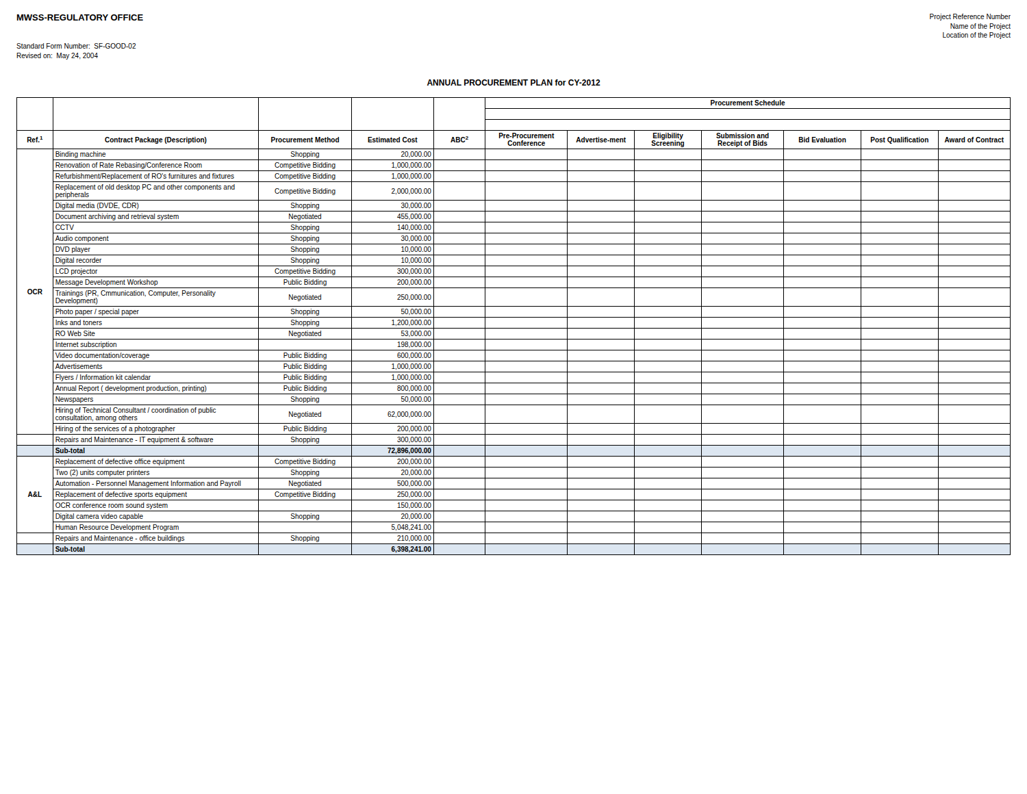MWSS-REGULATORY OFFICE
Standard Form Number: SF-GOOD-02
Revised on: May 24, 2004
Project Reference Number
Name of the Project
Location of the Project
ANNUAL PROCUREMENT PLAN for CY-2012
| | | | | | Procurement Schedule |
| --- | --- | --- | --- | --- | --- |
| Ref. 1 | Contract Package (Description) | Procurement Method | Estimated Cost | ABC 2 | Pre-Procurement Conference | Advertise-ment | Eligibility Screening | Submission and Receipt of Bids | Bid Evaluation | Post Qualification | Award of Contract |
| OCR | Binding machine | Shopping | 20,000.00 | | | | | | | | |
| Renovation of Rate Rebasing/Conference Room | Competitive Bidding | 1,000,000.00 | | | | | | | | |
| Refurbishment/Replacement of RO's furnitures and fixtures | Competitive Bidding | 1,000,000.00 | | | | | | | | |
| Replacement of old desktop PC and other components and peripherals | Competitive Bidding | 2,000,000.00 | | | | | | | | |
| Digital media (DVDE, CDR) | Shopping | 30,000.00 | | | | | | | | |
| Document archiving and retrieval system | Negotiated | 455,000.00 | | | | | | | | |
| CCTV | Shopping | 140,000.00 | | | | | | | | |
| Audio component | Shopping | 30,000.00 | | | | | | | | |
| DVD player | Shopping | 10,000.00 | | | | | | | | |
| Digital recorder | Shopping | 10,000.00 | | | | | | | | |
| LCD projector | Competitive Bidding | 300,000.00 | | | | | | | | |
| Message Development Workshop | Public Bidding | 200,000.00 | | | | | | | | |
| Trainings (PR, Cmmunication, Computer, Personality Development) | Negotiated | 250,000.00 | | | | | | | | |
| Photo paper / special paper | Shopping | 50,000.00 | | | | | | | | |
| Inks and toners | Shopping | 1,200,000.00 | | | | | | | | |
| RO Web Site | Negotiated | 53,000.00 | | | | | | | | |
| Internet subscription | | 198,000.00 | | | | | | | | |
| Video documentation/coverage | Public Bidding | 600,000.00 | | | | | | | | |
| Advertisements | Public Bidding | 1,000,000.00 | | | | | | | | |
| Flyers / Information kit calendar | Public Bidding | 1,000,000.00 | | | | | | | | |
| Annual Report ( development production, printing) | Public Bidding | 800,000.00 | | | | | | | | |
| Newspapers | Shopping | 50,000.00 | | | | | | | | |
| Hiring of Technical Consultant / coordination of public consultation, among others | Negotiated | 62,000,000.00 | | | | | | | | |
| Hiring of the services of a photographer | Public Bidding | 200,000.00 | | | | | | | | |
| | Repairs and Maintenance - IT equipment & software | Shopping | 300,000.00 | | | | | | | | |
| | Sub-total | | 72,896,000.00 | | | | | | | | |
| A&L | Replacement of defective office equipment | Competitive Bidding | 200,000.00 | | | | | | | | |
| Two (2) units computer printers | Shopping | 20,000.00 | | | | | | | | |
| Automation - Personnel Management Information and Payroll | Negotiated | 500,000.00 | | | | | | | | |
| Replacement of defective sports equipment | Competitive Bidding | 250,000.00 | | | | | | | | |
| OCR conference room sound system | | 150,000.00 | | | | | | | | |
| Digital camera video capable | Shopping | 20,000.00 | | | | | | | | |
| Human Resource Development Program | | 5,048,241.00 | | | | | | | | |
| | Repairs and Maintenance - office buildings | Shopping | 210,000.00 | | | | | | | | |
| | Sub-total | | 6,398,241.00 | | | | | | | | |